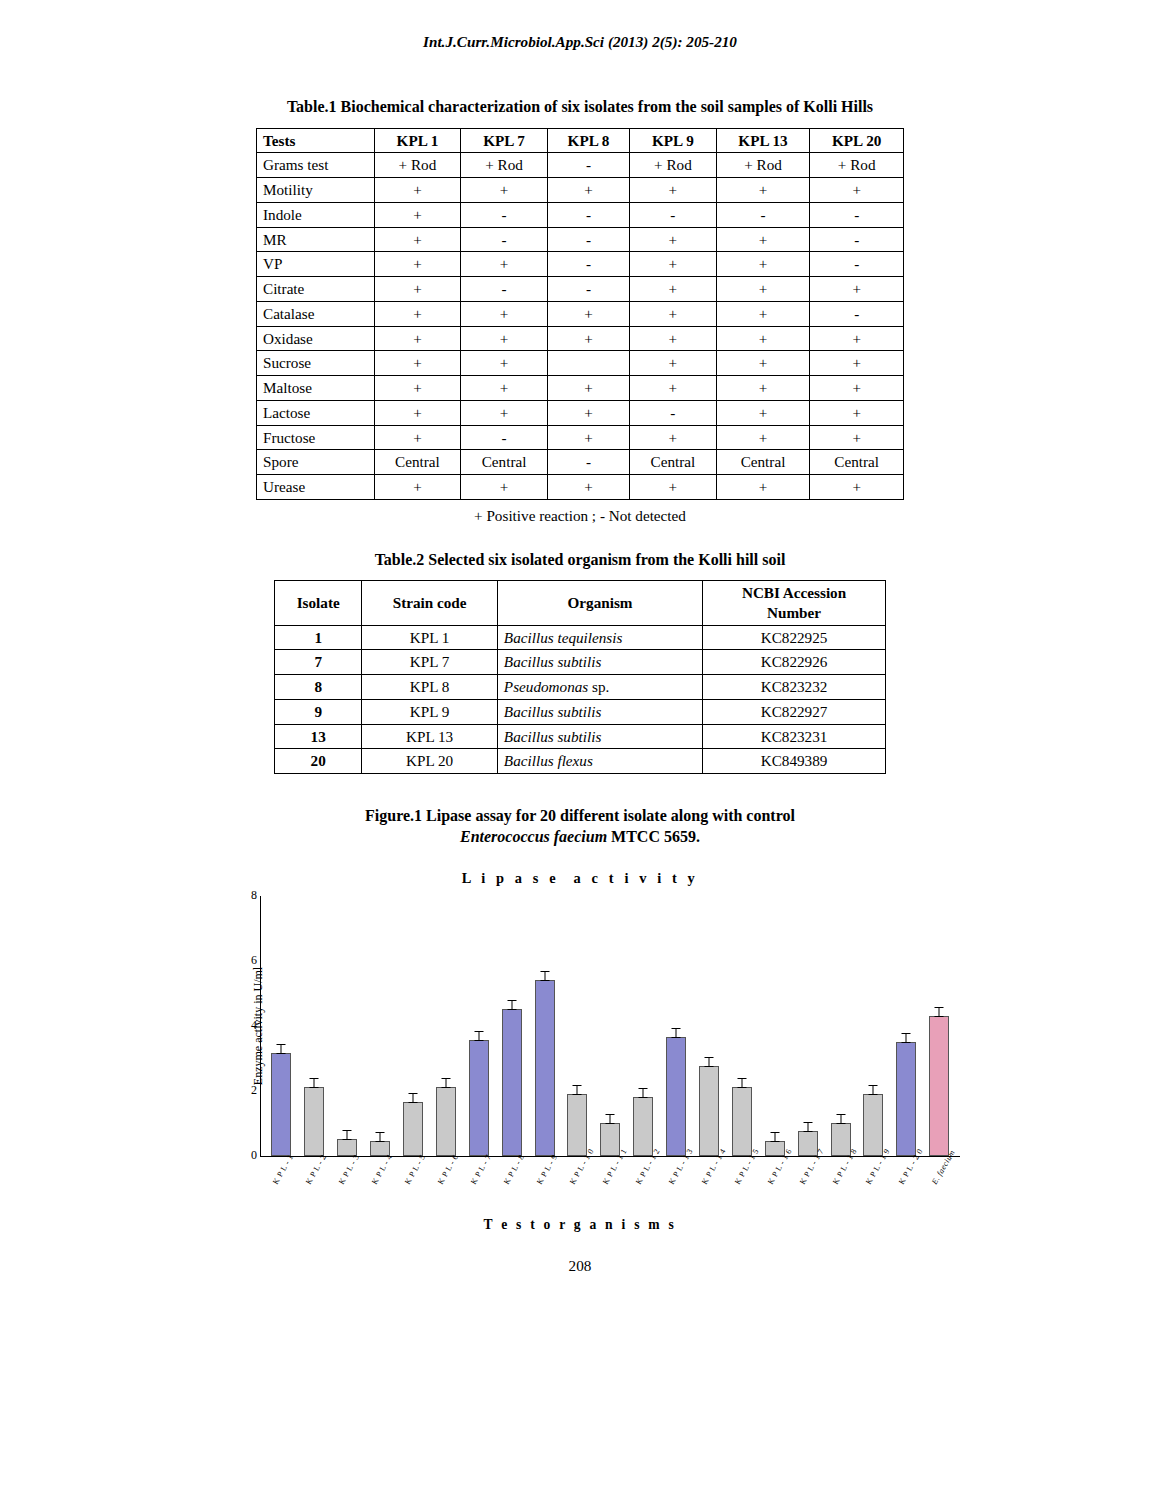Int.J.Curr.Microbiol.App.Sci (2013) 2(5): 205-210
Table.1 Biochemical characterization of six isolates from the soil samples of Kolli Hills
| Tests | KPL 1 | KPL 7 | KPL 8 | KPL 9 | KPL 13 | KPL 20 |
| --- | --- | --- | --- | --- | --- | --- |
| Grams test | + Rod | + Rod | - | + Rod | + Rod | + Rod |
| Motility | + | + | + | + | + | + |
| Indole | + | - | - | - | - | - |
| MR | + | - | - | + | + | - |
| VP | + | + | - | + | + | - |
| Citrate | + | - | - | + | + | + |
| Catalase | + | + | + | + | + | - |
| Oxidase | + | + | + | + | + | + |
| Sucrose | + | + | | + | + | + |
| Maltose | + | + | + | + | + | + |
| Lactose | + | + | + | - | + | + |
| Fructose | + | - | + | + | + | + |
| Spore | Central | Central | - | Central | Central | Central |
| Urease | + | + | + | + | + | + |
+ Positive reaction ; - Not detected
Table.2 Selected six isolated organism from the Kolli hill soil
| Isolate | Strain code | Organism | NCBI Accession Number |
| --- | --- | --- | --- |
| 1 | KPL 1 | Bacillus tequilensis | KC822925 |
| 7 | KPL 7 | Bacillus subtilis | KC822926 |
| 8 | KPL 8 | Pseudomonas sp. | KC823232 |
| 9 | KPL 9 | Bacillus subtilis | KC822927 |
| 13 | KPL 13 | Bacillus subtilis | KC823231 |
| 20 | KPL 20 | Bacillus flexus | KC849389 |
Figure.1 Lipase assay for 20 different isolate along with control
Enterococcus faecium MTCC 5659.
L i p a s e a c t i v i t y
Enzyme activity in U/ml
8 6 4 2 0
K P L - 1 K P L - 2 K P L - 3 K P L - 4 K P L - 5 K P L - 6 K P L - 7 K P L - 8 K P L - 9 K P L - 1 0 K P L - 1 1 K P L - 1 2 K P L - 1 3 K P L - 1 4 K P L - 1 5 K P L - 1 6 K P L - 1 7 K P L - 1 8 K P L - 1 9 K P L - 2 0 E. faecium
T e s t o r g a n i s m s
208